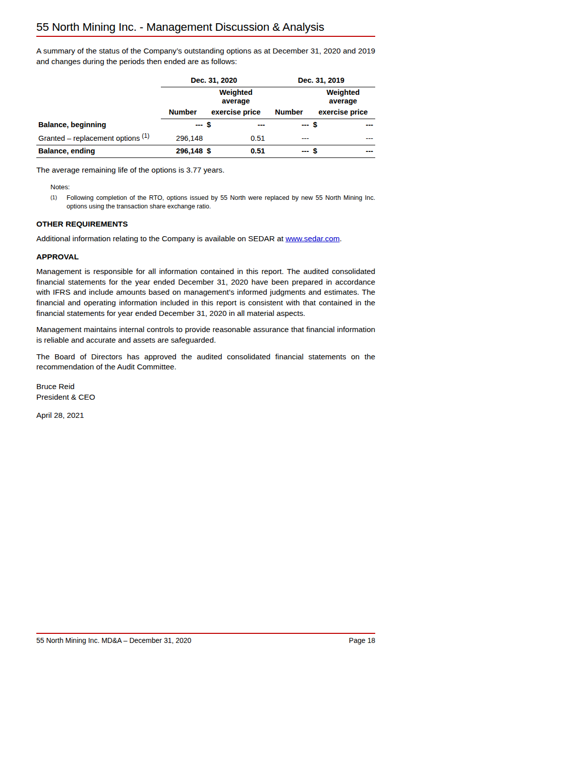55 North Mining Inc. - Management Discussion & Analysis
A summary of the status of the Company’s outstanding options as at December 31, 2020 and 2019 and changes during the periods then ended are as follows:
| | Dec. 31, 2020 | Dec. 31, 2019 |
| | | Weighted average | | Weighted average |
| | Number | exercise price | Number | exercise price |
| Balance, beginning | --- | $ | --- | --- | $ | --- |
| Granted – replacement options (1) | 296,148 | | 0.51 | --- | | --- |
| Balance, ending | 296,148 | $ | 0.51 | --- | $ | --- |
The average remaining life of the options is 3.77 years.
Notes:
(1) Following completion of the RTO, options issued by 55 North were replaced by new 55 North Mining Inc. options using the transaction share exchange ratio.
Other Requirements
Additional information relating to the Company is available on SEDAR at www.sedar.com.
Approval
Management is responsible for all information contained in this report. The audited consolidated financial statements for the year ended December 31, 2020 have been prepared in accordance with IFRS and include amounts based on management’s informed judgments and estimates. The financial and operating information included in this report is consistent with that contained in the financial statements for year ended December 31, 2020 in all material aspects.
Management maintains internal controls to provide reasonable assurance that financial information is reliable and accurate and assets are safeguarded.
The Board of Directors has approved the audited consolidated financial statements on the recommendation of the Audit Committee.
Bruce Reid
President & CEO
April 28, 2021
55 North Mining Inc. MD&A – December 31, 2020 Page 18